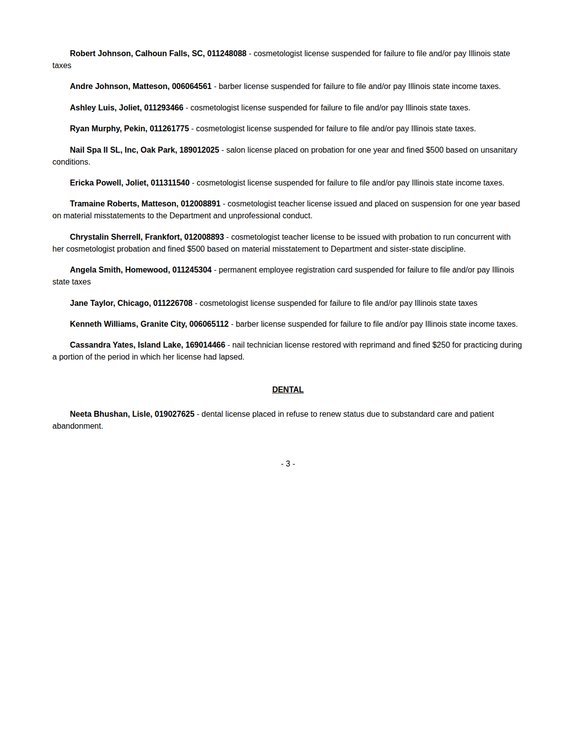Robert Johnson, Calhoun Falls, SC, 011248088 - cosmetologist license suspended for failure to file and/or pay Illinois state taxes
Andre Johnson, Matteson, 006064561 - barber license suspended for failure to file and/or pay Illinois state income taxes.
Ashley Luis, Joliet, 011293466 - cosmetologist license suspended for failure to file and/or pay Illinois state taxes.
Ryan Murphy, Pekin, 011261775 - cosmetologist license suspended for failure to file and/or pay Illinois state taxes.
Nail Spa II SL, Inc, Oak Park, 189012025 - salon license placed on probation for one year and fined $500 based on unsanitary conditions.
Ericka Powell, Joliet, 011311540 - cosmetologist license suspended for failure to file and/or pay Illinois state income taxes.
Tramaine Roberts, Matteson, 012008891 - cosmetologist teacher license issued and placed on suspension for one year based on material misstatements to the Department and unprofessional conduct.
Chrystalin Sherrell, Frankfort, 012008893 - cosmetologist teacher license to be issued with probation to run concurrent with her cosmetologist probation and fined $500 based on material misstatement to Department and sister-state discipline.
Angela Smith, Homewood, 011245304 - permanent employee registration card suspended for failure to file and/or pay Illinois state taxes
Jane Taylor, Chicago, 011226708 - cosmetologist license suspended for failure to file and/or pay Illinois state taxes
Kenneth Williams, Granite City, 006065112 - barber license suspended for failure to file and/or pay Illinois state income taxes.
Cassandra Yates, Island Lake, 169014466 - nail technician license restored with reprimand and fined $250 for practicing during a portion of the period in which her license had lapsed.
DENTAL
Neeta Bhushan, Lisle, 019027625 - dental license placed in refuse to renew status due to substandard care and patient abandonment.
- 3 -